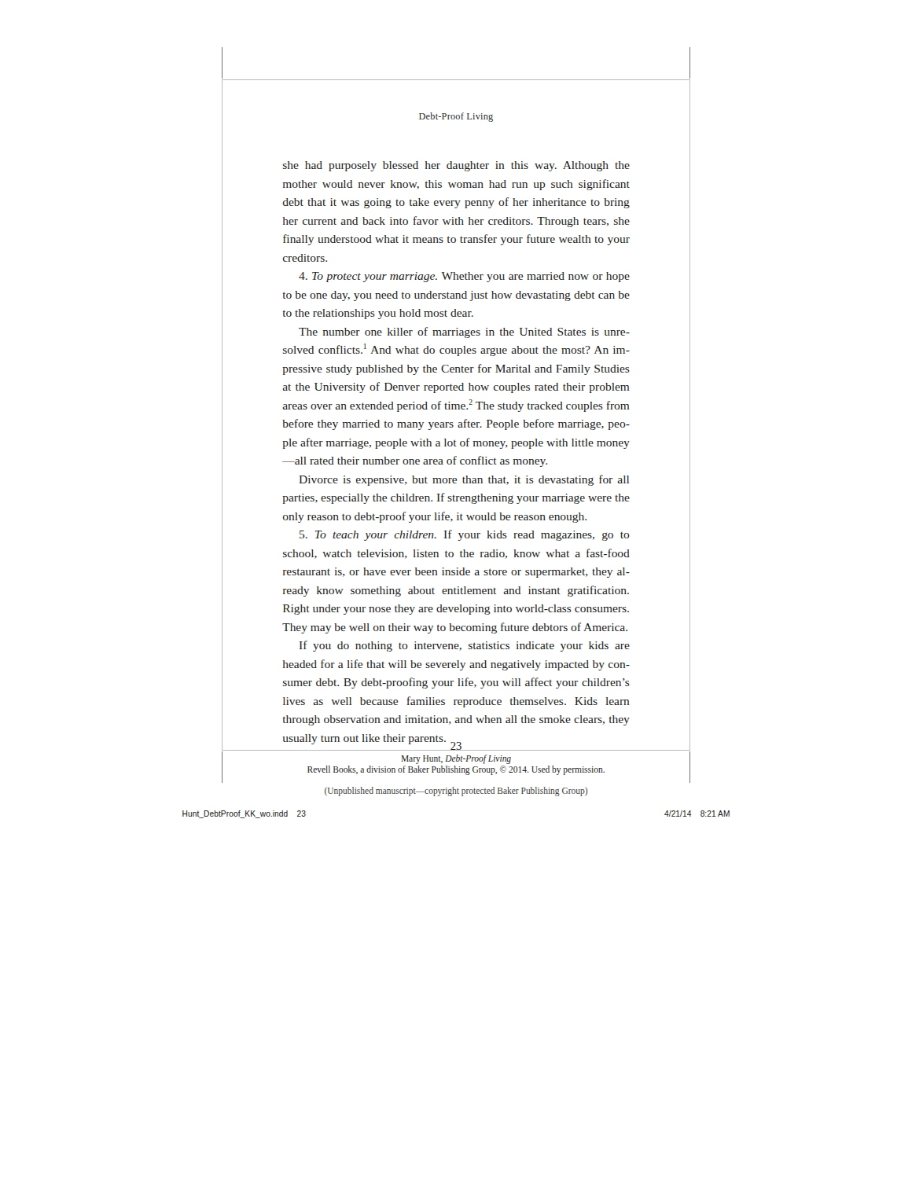Debt-Proof Living
she had purposely blessed her daughter in this way. Although the mother would never know, this woman had run up such significant debt that it was going to take every penny of her inheritance to bring her current and back into favor with her creditors. Through tears, she finally understood what it means to transfer your future wealth to your creditors.
4. To protect your marriage. Whether you are married now or hope to be one day, you need to understand just how devastating debt can be to the relationships you hold most dear.
The number one killer of marriages in the United States is unresolved conflicts.1 And what do couples argue about the most? An impressive study published by the Center for Marital and Family Studies at the University of Denver reported how couples rated their problem areas over an extended period of time.2 The study tracked couples from before they married to many years after. People before marriage, people after marriage, people with a lot of money, people with little money—all rated their number one area of conflict as money.
Divorce is expensive, but more than that, it is devastating for all parties, especially the children. If strengthening your marriage were the only reason to debt-proof your life, it would be reason enough.
5. To teach your children. If your kids read magazines, go to school, watch television, listen to the radio, know what a fast-food restaurant is, or have ever been inside a store or supermarket, they already know something about entitlement and instant gratification. Right under your nose they are developing into world-class consumers. They may be well on their way to becoming future debtors of America.
If you do nothing to intervene, statistics indicate your kids are headed for a life that will be severely and negatively impacted by consumer debt. By debt-proofing your life, you will affect your children’s lives as well because families reproduce themselves. Kids learn through observation and imitation, and when all the smoke clears, they usually turn out like their parents.
23
Mary Hunt, Debt-Proof Living
Revell Books, a division of Baker Publishing Group, © 2014. Used by permission.
(Unpublished manuscript—copyright protected Baker Publishing Group)
Hunt_DebtProof_KK_wo.indd23
4/21/148:21 AM